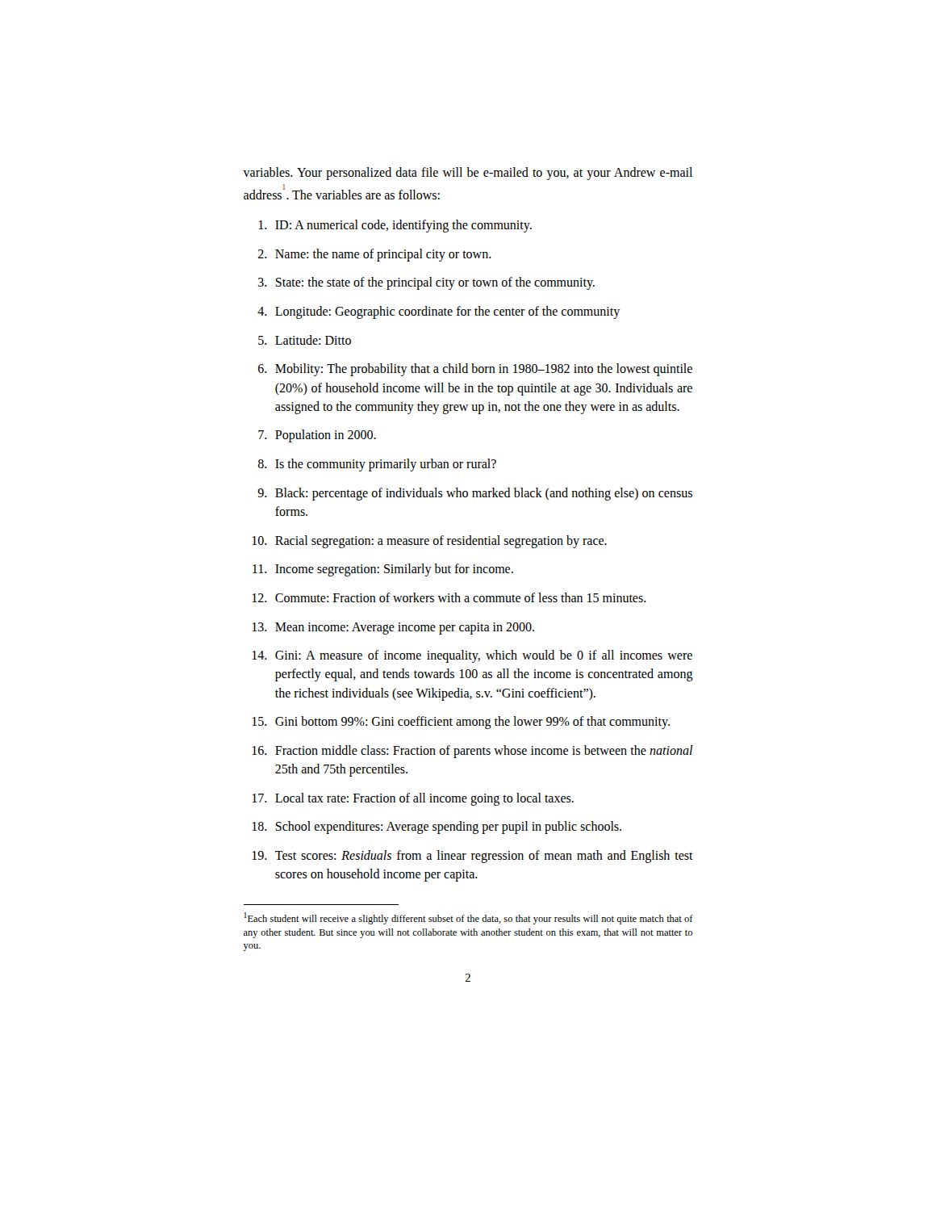variables. Your personalized data file will be e-mailed to you, at your Andrew e-mail address1. The variables are as follows:
ID: A numerical code, identifying the community.
Name: the name of principal city or town.
State: the state of the principal city or town of the community.
Longitude: Geographic coordinate for the center of the community
Latitude: Ditto
Mobility: The probability that a child born in 1980–1982 into the lowest quintile (20%) of household income will be in the top quintile at age 30. Individuals are assigned to the community they grew up in, not the one they were in as adults.
Population in 2000.
Is the community primarily urban or rural?
Black: percentage of individuals who marked black (and nothing else) on census forms.
Racial segregation: a measure of residential segregation by race.
Income segregation: Similarly but for income.
Commute: Fraction of workers with a commute of less than 15 minutes.
Mean income: Average income per capita in 2000.
Gini: A measure of income inequality, which would be 0 if all incomes were perfectly equal, and tends towards 100 as all the income is concentrated among the richest individuals (see Wikipedia, s.v. “Gini coefficient”).
Gini bottom 99%: Gini coefficient among the lower 99% of that community.
Fraction middle class: Fraction of parents whose income is between the national 25th and 75th percentiles.
Local tax rate: Fraction of all income going to local taxes.
School expenditures: Average spending per pupil in public schools.
Test scores: Residuals from a linear regression of mean math and English test scores on household income per capita.
1Each student will receive a slightly different subset of the data, so that your results will not quite match that of any other student. But since you will not collaborate with another student on this exam, that will not matter to you.
2